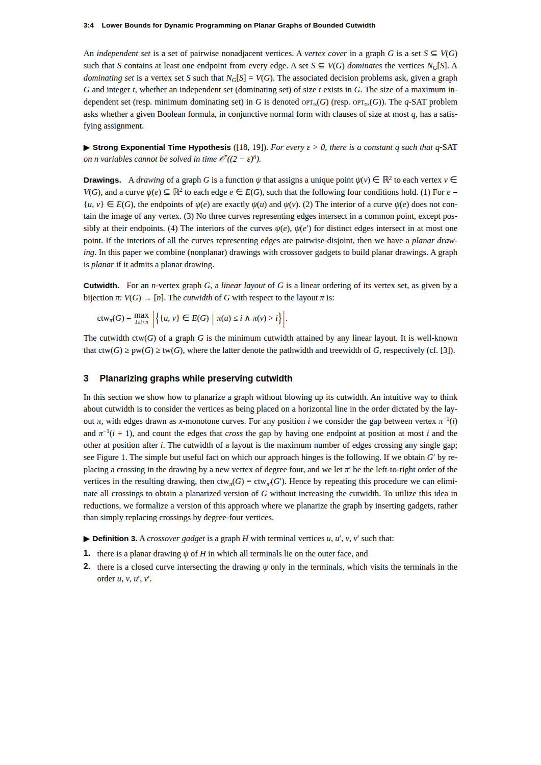3:4 Lower Bounds for Dynamic Programming on Planar Graphs of Bounded Cutwidth
An independent set is a set of pairwise nonadjacent vertices. A vertex cover in a graph G is a set S ⊆ V(G) such that S contains at least one endpoint from every edge. A set S ⊆ V(G) dominates the vertices NG[S]. A dominating set is a vertex set S such that NG[S] = V(G). The associated decision problems ask, given a graph G and integer t, whether an independent set (dominating set) of size t exists in G. The size of a maximum independent set (resp. minimum dominating set) in G is denoted optis(G) (resp. optds(G)). The q-SAT problem asks whether a given Boolean formula, in conjunctive normal form with clauses of size at most q, has a satisfying assignment.
▶Strong Exponential Time Hypothesis ([18, 19]). For every ε > 0, there is a constant q such that q-SAT on n variables cannot be solved in time 𝒪*((2 − ε)n).
Drawings. A drawing of a graph G is a function ψ that assigns a unique point ψ(v) ∈ ℝ2 to each vertex v ∈ V(G), and a curve ψ(e) ⊆ ℝ2 to each edge e ∈ E(G), such that the following four conditions hold. (1) For e = {u, v} ∈ E(G), the endpoints of ψ(e) are exactly ψ(u) and ψ(v). (2) The interior of a curve ψ(e) does not contain the image of any vertex. (3) No three curves representing edges intersect in a common point, except possibly at their endpoints. (4) The interiors of the curves ψ(e), ψ(e′) for distinct edges intersect in at most one point. If the interiors of all the curves representing edges are pairwise-disjoint, then we have a planar drawing. In this paper we combine (nonplanar) drawings with crossover gadgets to build planar drawings. A graph is planar if it admits a planar drawing.
Cutwidth. For an n-vertex graph G, a linear layout of G is a linear ordering of its vertex set, as given by a bijection π: V(G) → [n]. The cutwidth of G with respect to the layout π is:
ctwπ(G) = max 1≤i<n |{{u, v} ∈ E(G) | π(u) ≤ i ∧ π(v) > i}|.
The cutwidth ctw(G) of a graph G is the minimum cutwidth attained by any linear layout. It is well-known that ctw(G) ≥ pw(G) ≥ tw(G), where the latter denote the pathwidth and treewidth of G, respectively (cf. [3]).
3 Planarizing graphs while preserving cutwidth
In this section we show how to planarize a graph without blowing up its cutwidth. An intuitive way to think about cutwidth is to consider the vertices as being placed on a horizontal line in the order dictated by the layout π, with edges drawn as x-monotone curves. For any position i we consider the gap between vertex π−1(i) and π−1(i + 1), and count the edges that cross the gap by having one endpoint at position at most i and the other at position after i. The cutwidth of a layout is the maximum number of edges crossing any single gap; see Figure 1. The simple but useful fact on which our approach hinges is the following. If we obtain G′ by replacing a crossing in the drawing by a new vertex of degree four, and we let π′ be the left-to-right order of the vertices in the resulting drawing, then ctwπ(G) = ctwπ′(G′). Hence by repeating this procedure we can eliminate all crossings to obtain a planarized version of G without increasing the cutwidth. To utilize this idea in reductions, we formalize a version of this approach where we planarize the graph by inserting gadgets, rather than simply replacing crossings by degree-four vertices.
▶Definition 3. A crossover gadget is a graph H with terminal vertices u, u′, v, v′ such that:
there is a planar drawing ψ of H in which all terminals lie on the outer face, and
there is a closed curve intersecting the drawing ψ only in the terminals, which visits the terminals in the order u, v, u′, v′.